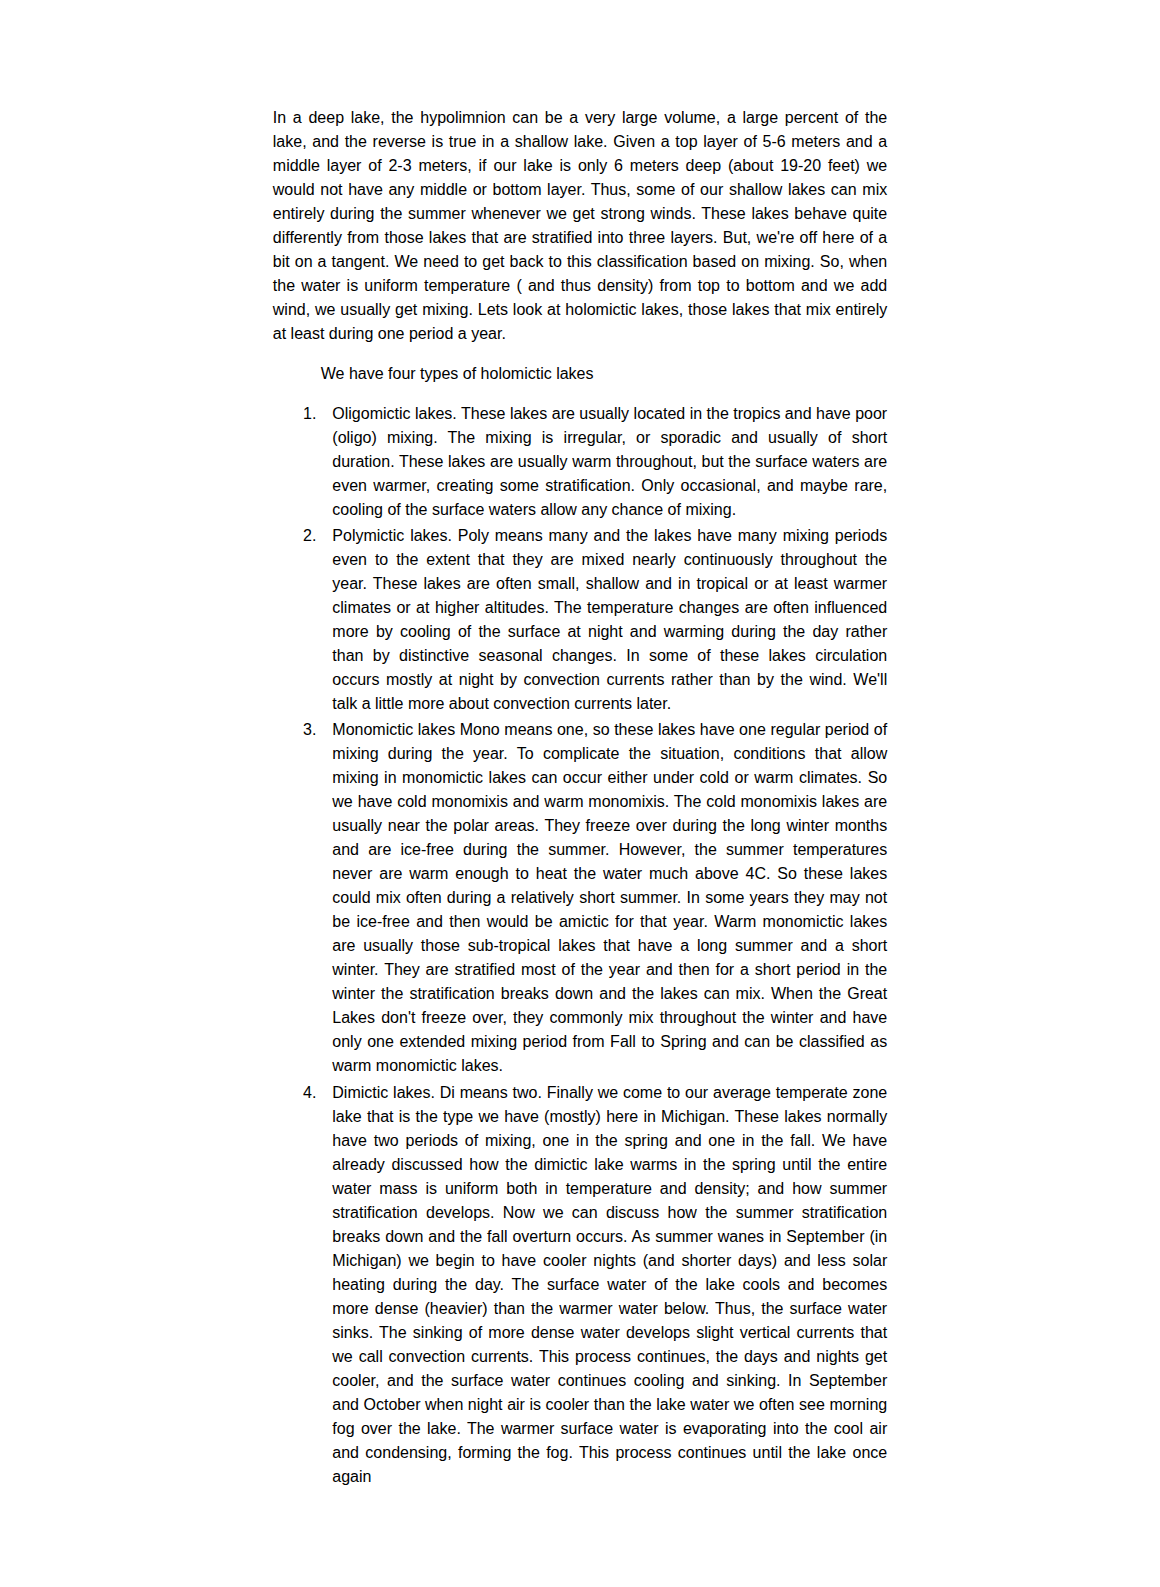In a deep lake, the hypolimnion can be a very large volume, a large percent of the lake, and the reverse is true in a shallow lake. Given a top layer of 5-6 meters and a middle layer of 2-3 meters, if our lake is only 6 meters deep (about 19-20 feet) we would not have any middle or bottom layer. Thus, some of our shallow lakes can mix entirely during the summer whenever we get strong winds. These lakes behave quite differently from those lakes that are stratified into three layers. But, we're off here of a bit on a tangent. We need to get back to this classification based on mixing. So, when the water is uniform temperature ( and thus density) from top to bottom and we add wind, we usually get mixing. Lets look at holomictic lakes, those lakes that mix entirely at least during one period a year.
We have four types of holomictic lakes
Oligomictic lakes. These lakes are usually located in the tropics and have poor (oligo) mixing. The mixing is irregular, or sporadic and usually of short duration. These lakes are usually warm throughout, but the surface waters are even warmer, creating some stratification. Only occasional, and maybe rare, cooling of the surface waters allow any chance of mixing.
Polymictic lakes. Poly means many and the lakes have many mixing periods even to the extent that they are mixed nearly continuously throughout the year. These lakes are often small, shallow and in tropical or at least warmer climates or at higher altitudes. The temperature changes are often influenced more by cooling of the surface at night and warming during the day rather than by distinctive seasonal changes. In some of these lakes circulation occurs mostly at night by convection currents rather than by the wind. We'll talk a little more about convection currents later.
Monomictic lakes Mono means one, so these lakes have one regular period of mixing during the year. To complicate the situation, conditions that allow mixing in monomictic lakes can occur either under cold or warm climates. So we have cold monomixis and warm monomixis. The cold monomixis lakes are usually near the polar areas. They freeze over during the long winter months and are ice-free during the summer. However, the summer temperatures never are warm enough to heat the water much above 4C. So these lakes could mix often during a relatively short summer. In some years they may not be ice-free and then would be amictic for that year. Warm monomictic lakes are usually those sub-tropical lakes that have a long summer and a short winter. They are stratified most of the year and then for a short period in the winter the stratification breaks down and the lakes can mix. When the Great Lakes don't freeze over, they commonly mix throughout the winter and have only one extended mixing period from Fall to Spring and can be classified as warm monomictic lakes.
Dimictic lakes. Di means two. Finally we come to our average temperate zone lake that is the type we have (mostly) here in Michigan. These lakes normally have two periods of mixing, one in the spring and one in the fall. We have already discussed how the dimictic lake warms in the spring until the entire water mass is uniform both in temperature and density; and how summer stratification develops. Now we can discuss how the summer stratification breaks down and the fall overturn occurs. As summer wanes in September (in Michigan) we begin to have cooler nights (and shorter days) and less solar heating during the day. The surface water of the lake cools and becomes more dense (heavier) than the warmer water below. Thus, the surface water sinks. The sinking of more dense water develops slight vertical currents that we call convection currents. This process continues, the days and nights get cooler, and the surface water continues cooling and sinking. In September and October when night air is cooler than the lake water we often see morning fog over the lake. The warmer surface water is evaporating into the cool air and condensing, forming the fog. This process continues until the lake once again